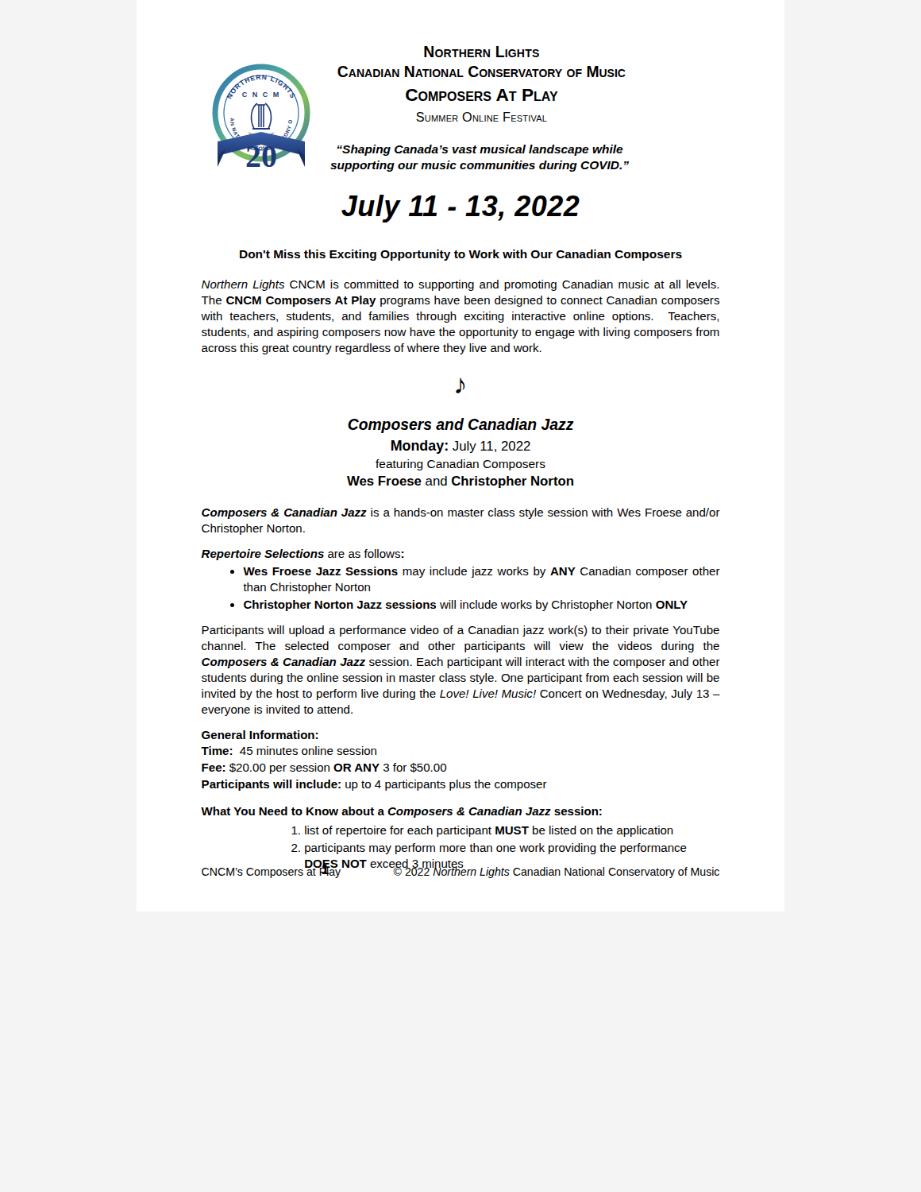NORTHERN LIGHTS CANADIAN NATIONAL CONSERVATORY OF MUSIC C N C M 20
Northern Lights
Canadian National Conservatory of Music
Composers At Play
Summer Online Festival
“Shaping Canada’s vast musical landscape while
supporting our music communities during COVID.”
July 11 - 13, 2022
Don't Miss this Exciting Opportunity to Work with Our Canadian Composers
Northern Lights CNCM is committed to supporting and promoting Canadian music at all levels. The CNCM Composers At Play programs have been designed to connect Canadian composers with teachers, students, and families through exciting interactive online options. Teachers, students, and aspiring composers now have the opportunity to engage with living composers from across this great country regardless of where they live and work.
♪
Composers and Canadian Jazz
Monday: July 11, 2022
featuring Canadian Composers
Wes Froese and Christopher Norton
Composers & Canadian Jazz is a hands-on master class style session with Wes Froese and/or Christopher Norton.
Repertoire Selections are as follows:
Wes Froese Jazz Sessions may include jazz works by ANY Canadian composer other than Christopher Norton
Christopher Norton Jazz sessions will include works by Christopher Norton ONLY
Participants will upload a performance video of a Canadian jazz work(s) to their private YouTube channel. The selected composer and other participants will view the videos during the Composers & Canadian Jazz session. Each participant will interact with the composer and other students during the online session in master class style. One participant from each session will be invited by the host to perform live during the Love! Live! Music! Concert on Wednesday, July 13 – everyone is invited to attend.
General Information:
Time: 45 minutes online session
Fee: $20.00 per session OR ANY 3 for $50.00
Participants will include: up to 4 participants plus the composer
What You Need to Know about a Composers & Canadian Jazz session:
list of repertoire for each participant MUST be listed on the application
participants may perform more than one work providing the performance DOES NOT exceed 3 minutes
CNCM’s Composers at Play
1
© 2022 Northern Lights Canadian National Conservatory of Music